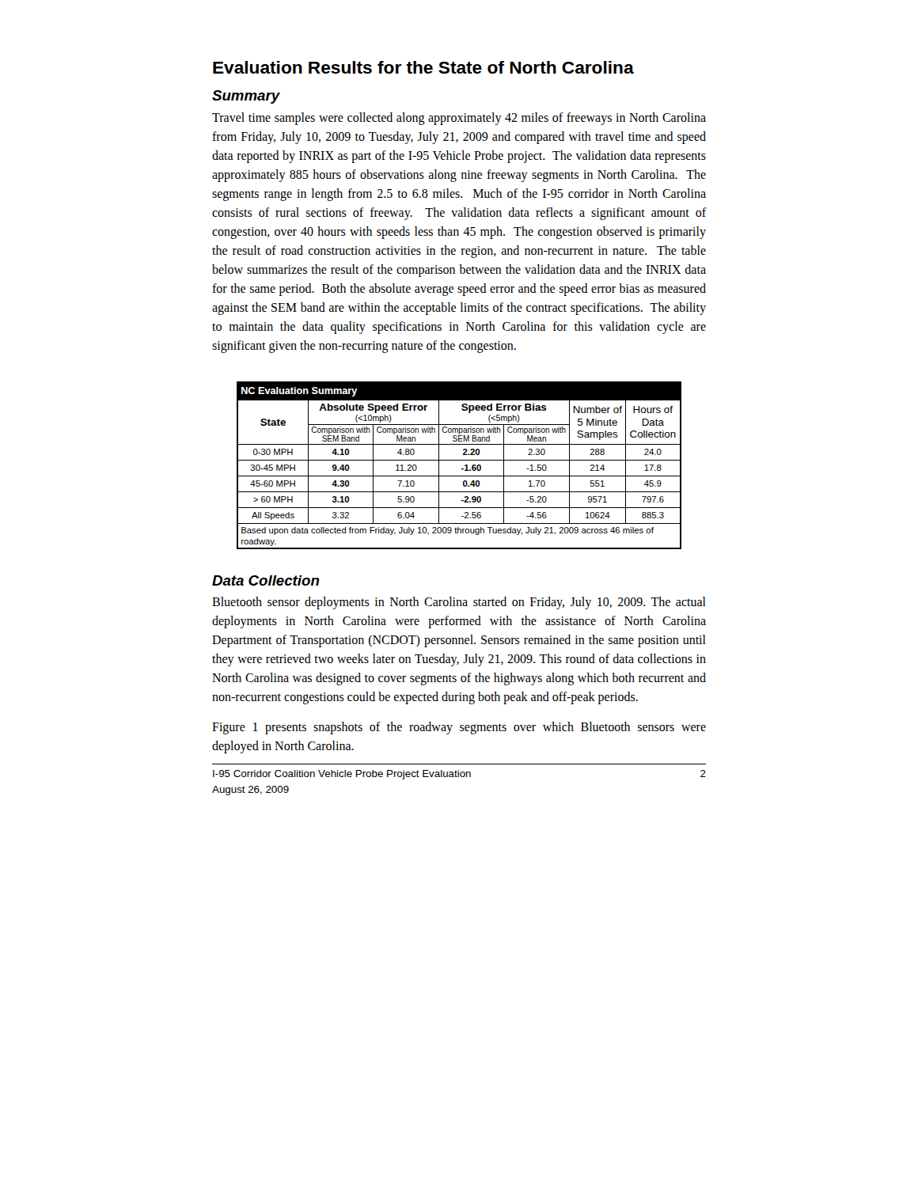Evaluation Results for the State of North Carolina
Summary
Travel time samples were collected along approximately 42 miles of freeways in North Carolina from Friday, July 10, 2009 to Tuesday, July 21, 2009 and compared with travel time and speed data reported by INRIX as part of the I-95 Vehicle Probe project. The validation data represents approximately 885 hours of observations along nine freeway segments in North Carolina. The segments range in length from 2.5 to 6.8 miles. Much of the I-95 corridor in North Carolina consists of rural sections of freeway. The validation data reflects a significant amount of congestion, over 40 hours with speeds less than 45 mph. The congestion observed is primarily the result of road construction activities in the region, and non-recurrent in nature. The table below summarizes the result of the comparison between the validation data and the INRIX data for the same period. Both the absolute average speed error and the speed error bias as measured against the SEM band are within the acceptable limits of the contract specifications. The ability to maintain the data quality specifications in North Carolina for this validation cycle are significant given the non-recurring nature of the congestion.
| NC Evaluation Summary |
| State | Absolute Speed Error (<10mph) | Speed Error Bias (<5mph) | Number of 5 Minute Samples | Hours of Data Collection |
| Comparison with SEM Band | Comparison with Mean | Comparison with SEM Band | Comparison with Mean |
| 0-30 MPH | 4.10 | 4.80 | 2.20 | 2.30 | 288 | 24.0 |
| 30-45 MPH | 9.40 | 11.20 | -1.60 | -1.50 | 214 | 17.8 |
| 45-60 MPH | 4.30 | 7.10 | 0.40 | 1.70 | 551 | 45.9 |
| > 60 MPH | 3.10 | 5.90 | -2.90 | -5.20 | 9571 | 797.6 |
| All Speeds | 3.32 | 6.04 | -2.56 | -4.56 | 10624 | 885.3 |
| Based upon data collected from Friday, July 10, 2009 through Tuesday, July 21, 2009 across 46 miles of roadway. |
Data Collection
Bluetooth sensor deployments in North Carolina started on Friday, July 10, 2009. The actual deployments in North Carolina were performed with the assistance of North Carolina Department of Transportation (NCDOT) personnel. Sensors remained in the same position until they were retrieved two weeks later on Tuesday, July 21, 2009. This round of data collections in North Carolina was designed to cover segments of the highways along which both recurrent and non-recurrent congestions could be expected during both peak and off-peak periods.
Figure 1 presents snapshots of the roadway segments over which Bluetooth sensors were deployed in North Carolina.
I-95 Corridor Coalition Vehicle Probe Project Evaluation 2
August 26, 2009